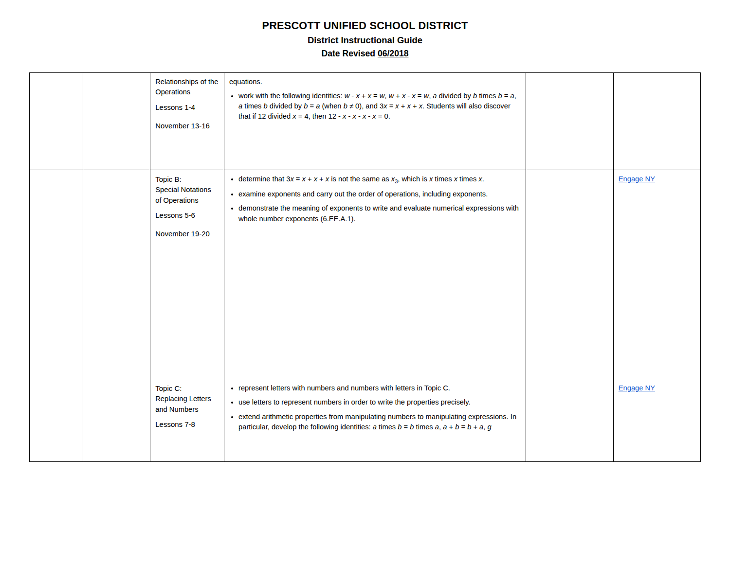PRESCOTT UNIFIED SCHOOL DISTRICT
District Instructional Guide
Date Revised 06/2018
| | | Relationships of the Operations Lessons 1-4 November 13-16 | equations. work with the following identities: w - x + x = w , w + x - x = w , a divided by b times b = a , a times b divided by b = a (when b ≠ 0), and 3 x = x + x + x . Students will also discover that if 12 divided x = 4, then 12 - x - x - x - x = 0. | | |
| | | Topic B: Special Notations of Operations Lessons 5-6 November 19-20 | determine that 3 x = x + x + x is not the same as x 3 , which is x times x times x . examine exponents and carry out the order of operations, including exponents. demonstrate the meaning of exponents to write and evaluate numerical expressions with whole number exponents (6.EE.A.1). | | Engage NY |
| | | Topic C: Replacing Letters and Numbers Lessons 7-8 | represent letters with numbers and numbers with letters in Topic C. use letters to represent numbers in order to write the properties precisely. extend arithmetic properties from manipulating numbers to manipulating expressions. In particular, develop the following identities: a times b = b times a , a + b = b + a , g | | Engage NY |